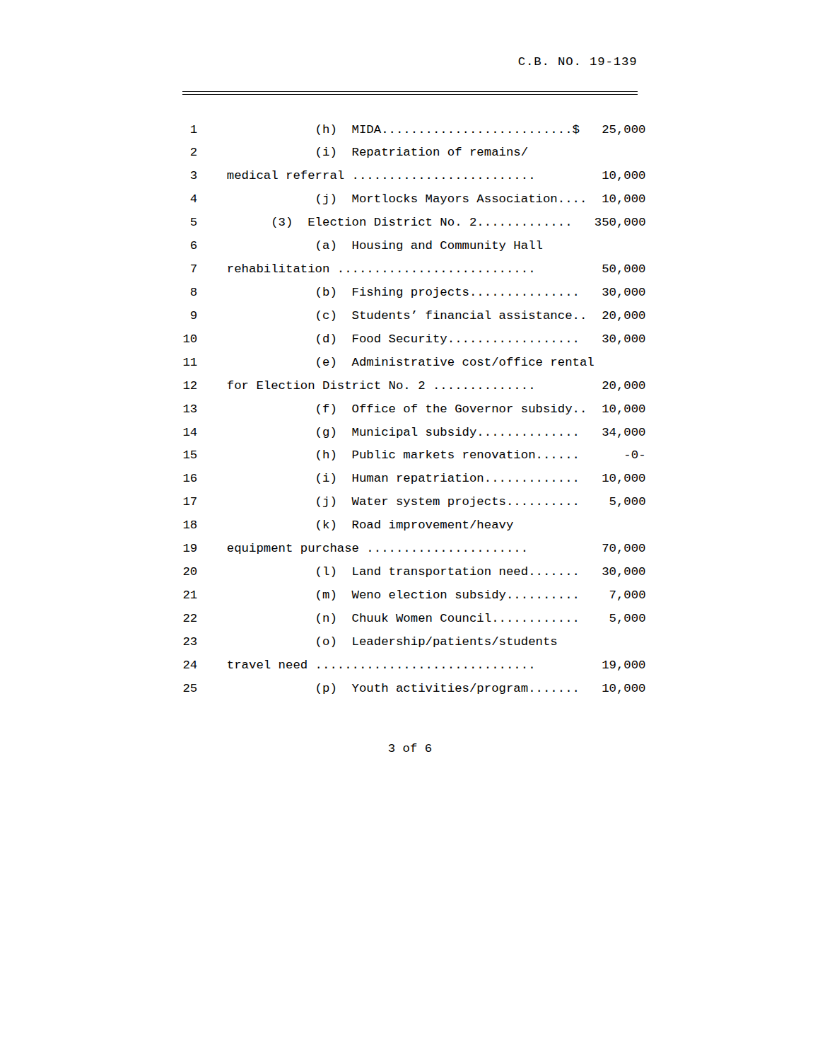C.B. NO. 19-139
| 1 | (h) MIDA..........................$ | 25,000 |
| 2 | (i) Repatriation of remains/ | |
| 3 | medical referral ......................... | 10,000 |
| 4 | (j) Mortlocks Mayors Association.... | 10,000 |
| 5 | (3) Election District No. 2............. | 350,000 |
| 6 | (a) Housing and Community Hall | |
| 7 | rehabilitation ........................... | 50,000 |
| 8 | (b) Fishing projects............... | 30,000 |
| 9 | (c) Students’ financial assistance.. | 20,000 |
| 10 | (d) Food Security.................. | 30,000 |
| 11 | (e) Administrative cost/office rental | |
| 12 | for Election District No. 2 .............. | 20,000 |
| 13 | (f) Office of the Governor subsidy.. | 10,000 |
| 14 | (g) Municipal subsidy.............. | 34,000 |
| 15 | (h) Public markets renovation...... | -0- |
| 16 | (i) Human repatriation............. | 10,000 |
| 17 | (j) Water system projects.......... | 5,000 |
| 18 | (k) Road improvement/heavy | |
| 19 | equipment purchase ...................... | 70,000 |
| 20 | (l) Land transportation need....... | 30,000 |
| 21 | (m) Weno election subsidy.......... | 7,000 |
| 22 | (n) Chuuk Women Council............ | 5,000 |
| 23 | (o) Leadership/patients/students | |
| 24 | travel need .............................. | 19,000 |
| 25 | (p) Youth activities/program....... | 10,000 |
3 of 6